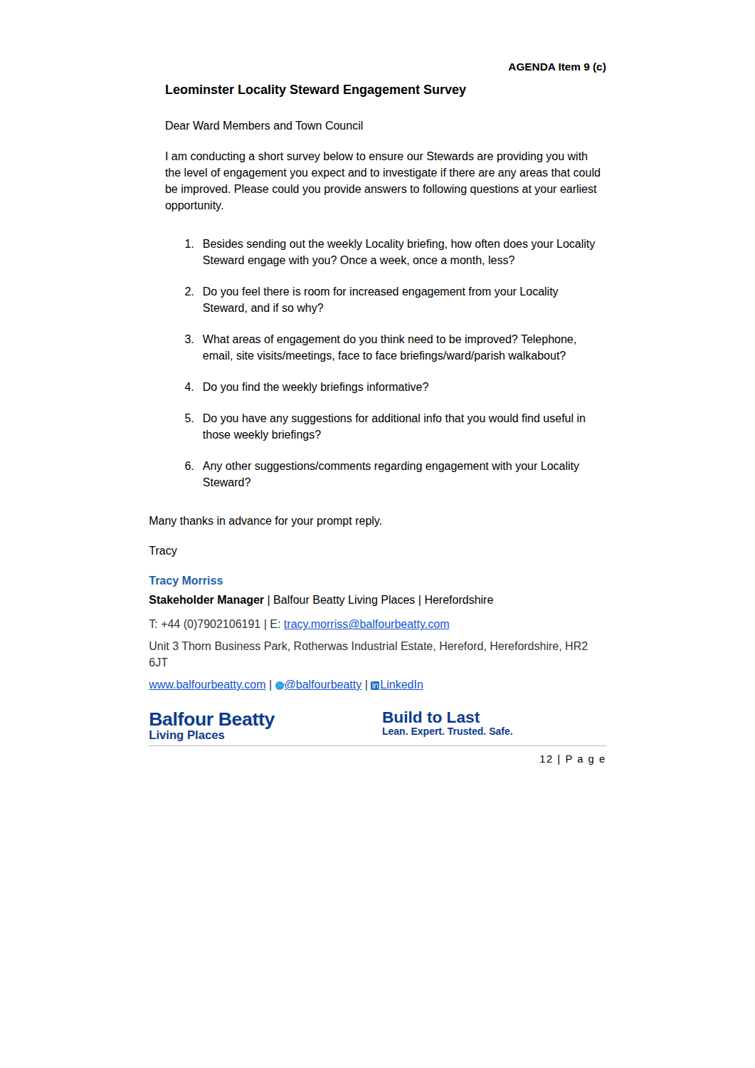AGENDA Item 9 (c)
Leominster Locality Steward Engagement Survey
Dear Ward Members and Town Council
I am conducting a short survey below to ensure our Stewards are providing you with the level of engagement you expect and to investigate if there are any areas that could be improved. Please could you provide answers to following questions at your earliest opportunity.
Besides sending out the weekly Locality briefing, how often does your Locality Steward engage with you? Once a week, once a month, less?
Do you feel there is room for increased engagement from your Locality Steward, and if so why?
What areas of engagement do you think need to be improved? Telephone, email, site visits/meetings, face to face briefings/ward/parish walkabout?
Do you find the weekly briefings informative?
Do you have any suggestions for additional info that you would find useful in those weekly briefings?
Any other suggestions/comments regarding engagement with your Locality Steward?
Many thanks in advance for your prompt reply.
Tracy
Tracy Morriss
Stakeholder Manager | Balfour Beatty Living Places | Herefordshire
T: +44 (0)7902106191 | E: tracy.morriss@balfourbeatty.com
Unit 3 Thorn Business Park, Rotherwas Industrial Estate, Hereford, Herefordshire, HR2 6JT
www.balfourbeatty.com | 🐦@balfourbeatty | in LinkedIn
Balfour Beatty
Living Places
Build to Last
Lean. Expert. Trusted. Safe.
12 | P a g e